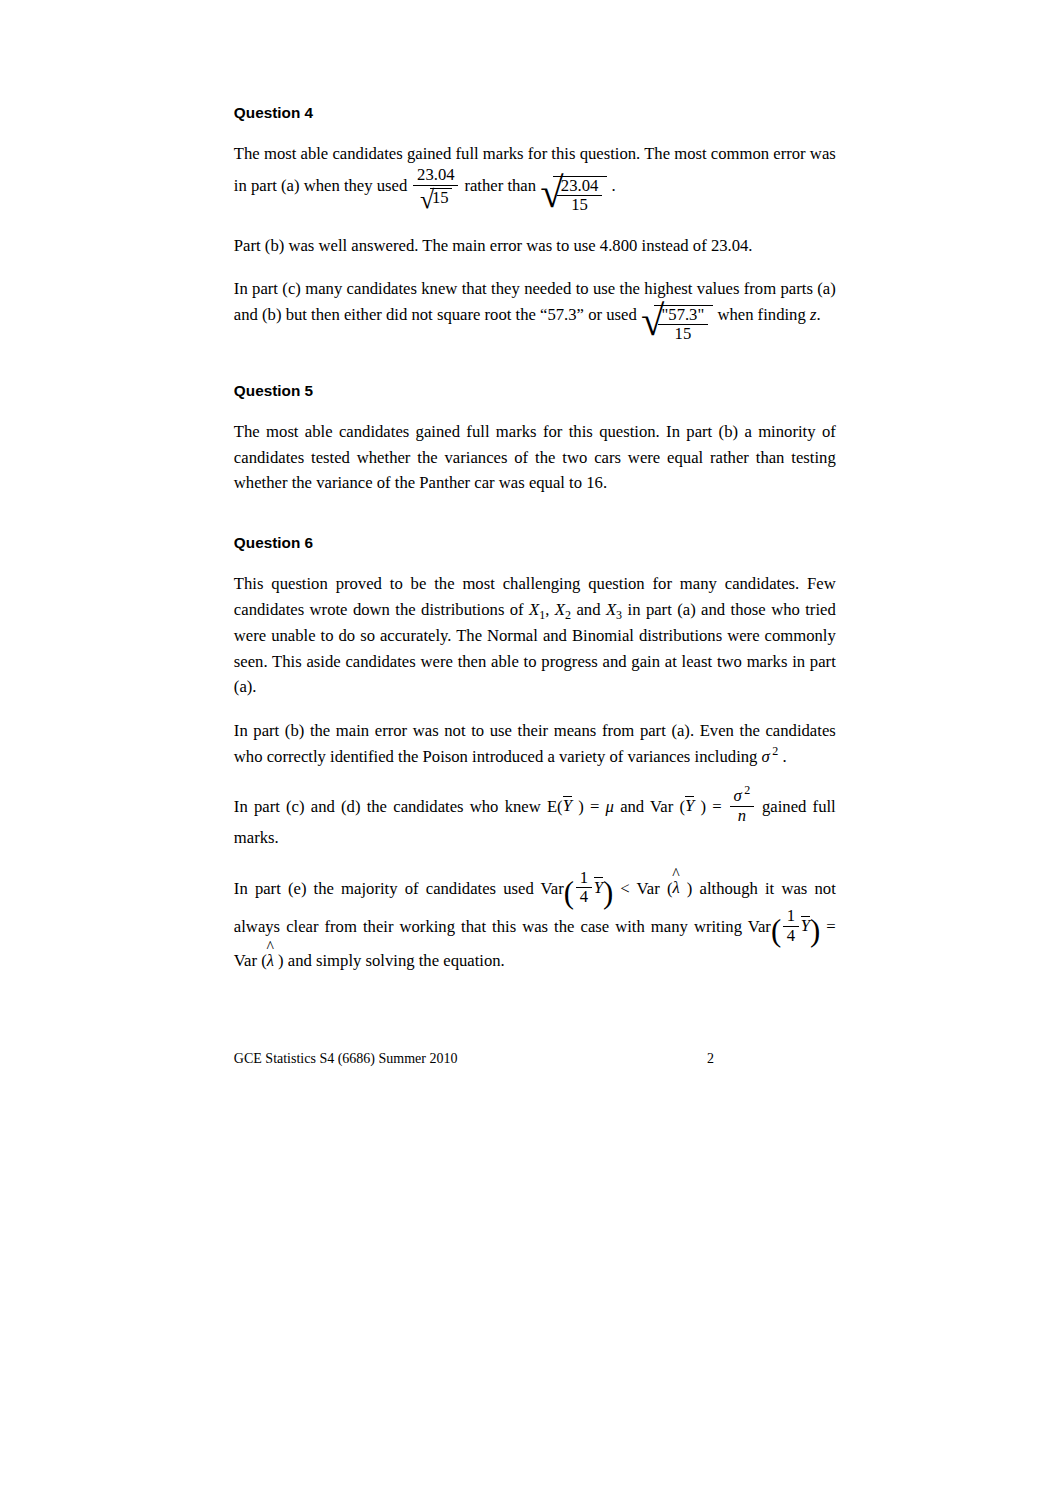Question 4
The most able candidates gained full marks for this question. The most common error was in part (a) when they used 23.0415 rather than 23.0415 .
Part (b) was well answered. The main error was to use 4.800 instead of 23.04.
In part (c) many candidates knew that they needed to use the highest values from parts (a) and (b) but then either did not square root the “57.3” or used "57.3"15 when finding z.
Question 5
The most able candidates gained full marks for this question. In part (b) a minority of candidates tested whether the variances of the two cars were equal rather than testing whether the variance of the Panther car was equal to 16.
Question 6
This question proved to be the most challenging question for many candidates. Few candidates wrote down the distributions of X1, X2 and X3 in part (a) and those who tried were unable to do so accurately. The Normal and Binomial distributions were commonly seen. This aside candidates were then able to progress and gain at least two marks in part (a).
In part (b) the main error was not to use their means from part (a). Even the candidates who correctly identified the Poison introduced a variety of variances including σ 2 .
In part (c) and (d) the candidates who knew E(Y ) = μ and Var (Y ) = σ 2 n gained full marks.
In part (e) the majority of candidates used Var(14 Y) < Var (λ ) although it was not always clear from their working that this was the case with many writing Var(14 Y) = Var (λ ) and simply solving the equation.
GCE Statistics S4 (6686) Summer 20102